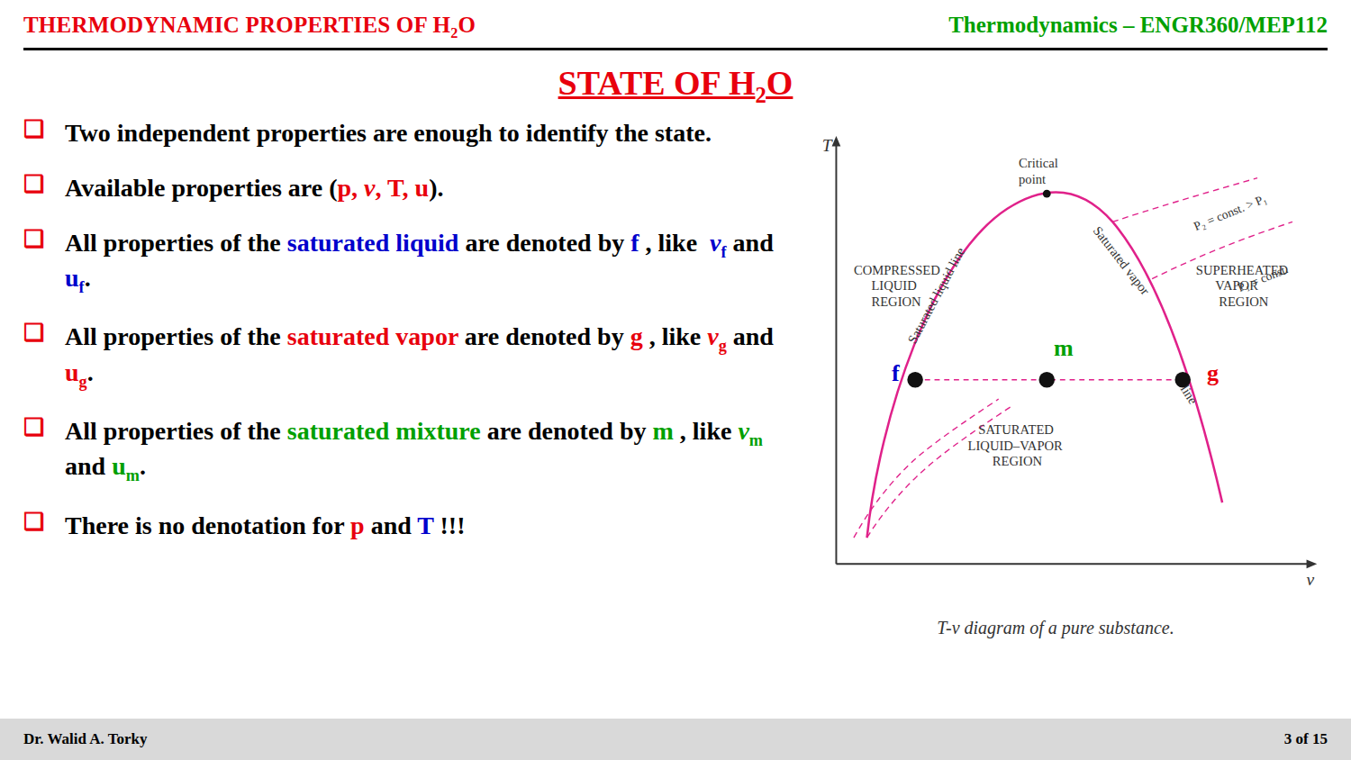THERMODYNAMIC PROPERTIES OF H2O
Thermodynamics – ENGR360/MEP112
STATE OF H2O
Two independent properties are enough to identify the state.
Available properties are (p, v, T, u).
All properties of the saturated liquid are denoted by f , like vf and uf.
All properties of the saturated vapor are denoted by g , like vg and ug.
All properties of the saturated mixture are denoted by m , like vm and um.
There is no denotation for p and T !!!
T v Critical point COMPRESSED LIQUID REGION SUPERHEATED VAPOR REGION SATURATED LIQUID–VAPOR REGION Saturated liquid line Saturated vapor line P₂ = const. > P₁ P₁ = const. f m g
T-v diagram of a pure substance.
Dr. Walid A. Torky 3 of 15